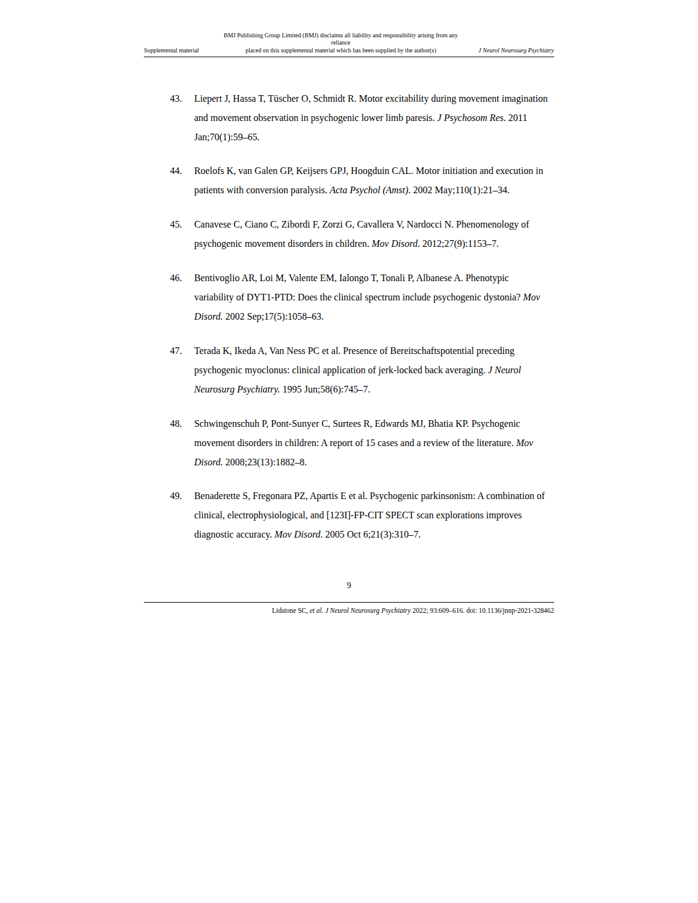| Supplemental material | BMJ Publishing Group Limited (BMJ) disclaims all liability and responsibility arising from any reliance placed on this supplemental material which has been supplied by the author(s) | J Neurol Neurosurg Psychiatry |
43. Liepert J, Hassa T, Tüscher O, Schmidt R. Motor excitability during movement imagination and movement observation in psychogenic lower limb paresis. J Psychosom Res. 2011 Jan;70(1):59–65.
44. Roelofs K, van Galen GP, Keijsers GPJ, Hoogduin CAL. Motor initiation and execution in patients with conversion paralysis. Acta Psychol (Amst). 2002 May;110(1):21–34.
45. Canavese C, Ciano C, Zibordi F, Zorzi G, Cavallera V, Nardocci N. Phenomenology of psychogenic movement disorders in children. Mov Disord. 2012;27(9):1153–7.
46. Bentivoglio AR, Loi M, Valente EM, Ialongo T, Tonali P, Albanese A. Phenotypic variability of DYT1-PTD: Does the clinical spectrum include psychogenic dystonia? Mov Disord. 2002 Sep;17(5):1058–63.
47. Terada K, Ikeda A, Van Ness PC et al. Presence of Bereitschaftspotential preceding psychogenic myoclonus: clinical application of jerk-locked back averaging. J Neurol Neurosurg Psychiatry. 1995 Jun;58(6):745–7.
48. Schwingenschuh P, Pont-Sunyer C, Surtees R, Edwards MJ, Bhatia KP. Psychogenic movement disorders in children: A report of 15 cases and a review of the literature. Mov Disord. 2008;23(13):1882–8.
49. Benaderette S, Fregonara PZ, Apartis E et al. Psychogenic parkinsonism: A combination of clinical, electrophysiological, and [123I]-FP-CIT SPECT scan explorations improves diagnostic accuracy. Mov Disord. 2005 Oct 6;21(3):310–7.
9
Lidstone SC, et al. J Neurol Neurosurg Psychiatry 2022; 93:609–616. doi: 10.1136/jnnp-2021-328462